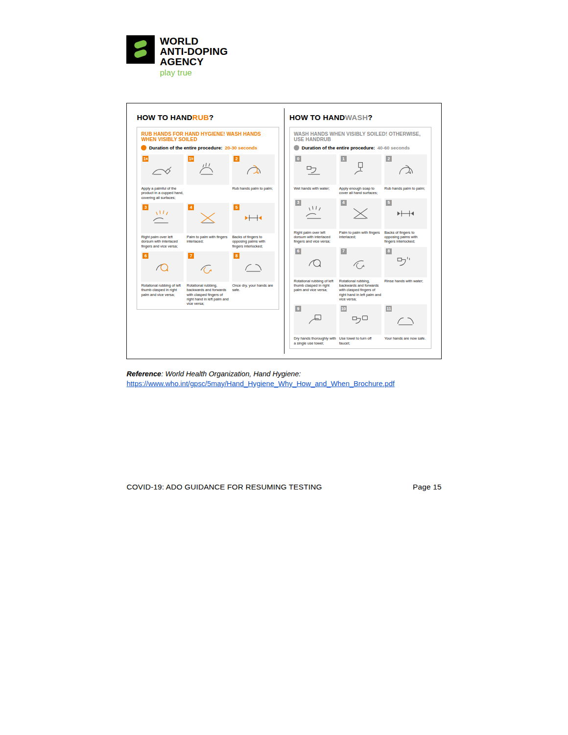World Anti-Doping Agency play true
HOW TO HANDRUB?
RUB HANDS FOR HAND HYGIENE! WASH HANDS WHEN VISIBLY SOILED
Duration of the entire procedure: 20-30 seconds
1a
Apply a palmful of the product in a cupped hand, covering all surfaces;
1b
2
Rub hands palm to palm;
3
Right palm over left dorsum with interlaced fingers and vice versa;
4
Palm to palm with fingers interlaced;
5
Backs of fingers to opposing palms with fingers interlocked;
6
Rotational rubbing of left thumb clasped in right palm and vice versa;
7
Rotational rubbing, backwards and forwards with clasped fingers of right hand in left palm and vice versa;
8
Once dry, your hands are safe.
HOW TO HANDWASH?
WASH HANDS WHEN VISIBLY SOILED! OTHERWISE, USE HANDRUB
Duration of the entire procedure: 40-60 seconds
0
Wet hands with water;
1
Apply enough soap to cover all hand surfaces;
2
Rub hands palm to palm;
3
Right palm over left dorsum with interlaced fingers and vice versa;
4
Palm to palm with fingers interlaced;
5
Backs of fingers to opposing palms with fingers interlocked;
6
Rotational rubbing of left thumb clasped in right palm and vice versa;
7
Rotational rubbing, backwards and forwards with clasped fingers of right hand in left palm and vice versa;
8
Rinse hands with water;
9
Dry hands thoroughly with a single use towel;
10
Use towel to turn off faucet;
11
Your hands are now safe.
Reference: World Health Organization, Hand Hygiene:
https://www.who.int/gpsc/5may/Hand_Hygiene_Why_How_and_When_Brochure.pdf
COVID-19: ADO GUIDANCE FOR RESUMING TESTING Page 15